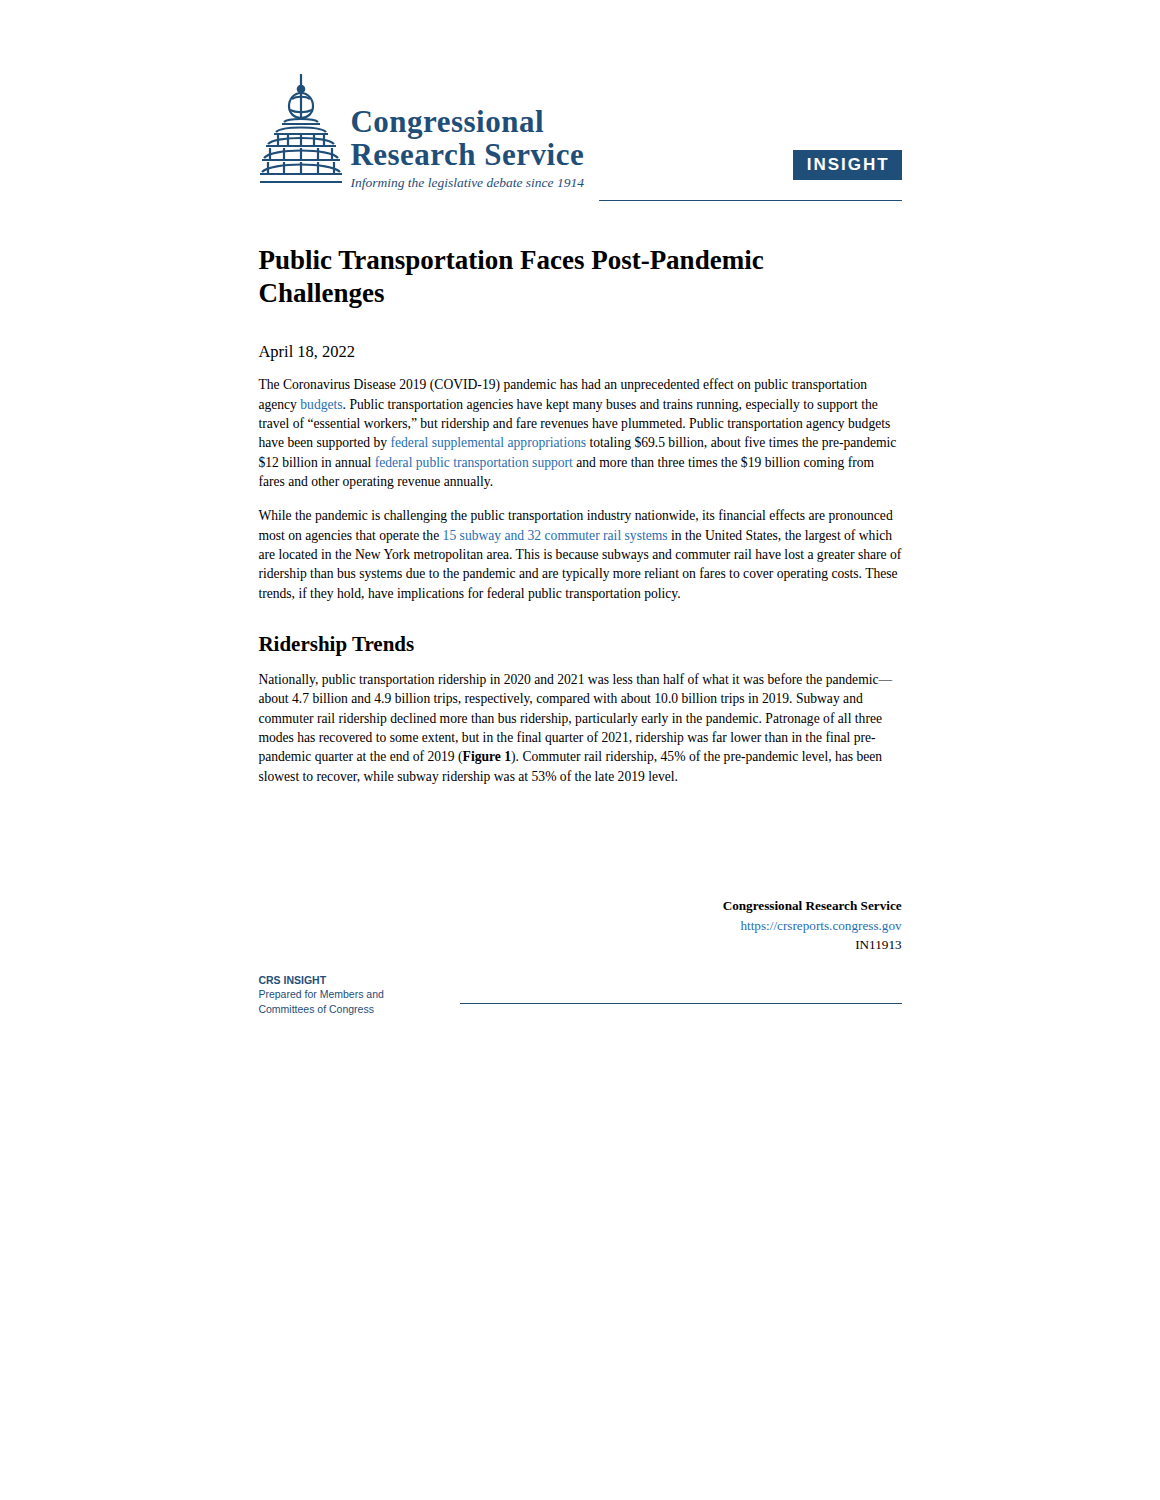Congressional
Research Service
Informing the legislative debate since 1914
INSIGHT
Public Transportation Faces Post-Pandemic
Challenges
April 18, 2022
The Coronavirus Disease 2019 (COVID-19) pandemic has had an unprecedented effect on public transportation agency budgets. Public transportation agencies have kept many buses and trains running, especially to support the travel of “essential workers,” but ridership and fare revenues have plummeted. Public transportation agency budgets have been supported by federal supplemental appropriations totaling $69.5 billion, about five times the pre-pandemic $12 billion in annual federal public transportation support and more than three times the $19 billion coming from fares and other operating revenue annually.
While the pandemic is challenging the public transportation industry nationwide, its financial effects are pronounced most on agencies that operate the 15 subway and 32 commuter rail systems in the United States, the largest of which are located in the New York metropolitan area. This is because subways and commuter rail have lost a greater share of ridership than bus systems due to the pandemic and are typically more reliant on fares to cover operating costs. These trends, if they hold, have implications for federal public transportation policy.
Ridership Trends
Nationally, public transportation ridership in 2020 and 2021 was less than half of what it was before the pandemic—about 4.7 billion and 4.9 billion trips, respectively, compared with about 10.0 billion trips in 2019. Subway and commuter rail ridership declined more than bus ridership, particularly early in the pandemic. Patronage of all three modes has recovered to some extent, but in the final quarter of 2021, ridership was far lower than in the final pre-pandemic quarter at the end of 2019 (Figure 1). Commuter rail ridership, 45% of the pre-pandemic level, has been slowest to recover, while subway ridership was at 53% of the late 2019 level.
Congressional Research Service
https://crsreports.congress.gov
IN11913
CRS INSIGHT
Prepared for Members and
Committees of Congress